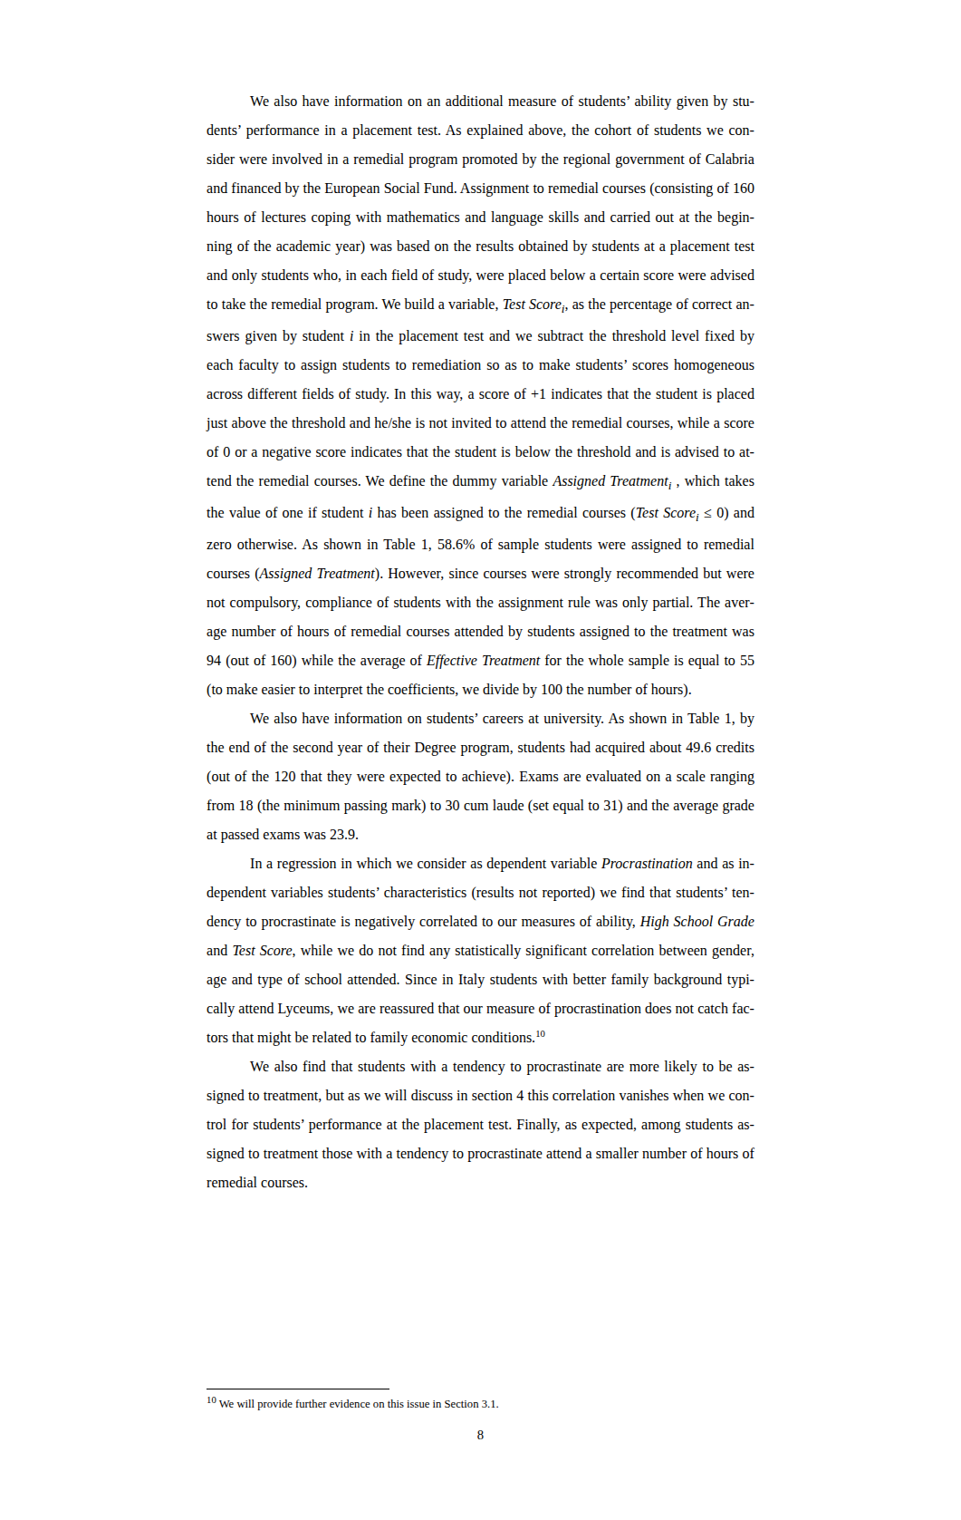We also have information on an additional measure of students’ ability given by students’ performance in a placement test. As explained above, the cohort of students we consider were involved in a remedial program promoted by the regional government of Calabria and financed by the European Social Fund. Assignment to remedial courses (consisting of 160 hours of lectures coping with mathematics and language skills and carried out at the beginning of the academic year) was based on the results obtained by students at a placement test and only students who, in each field of study, were placed below a certain score were advised to take the remedial program. We build a variable, Test Scorei, as the percentage of correct answers given by student i in the placement test and we subtract the threshold level fixed by each faculty to assign students to remediation so as to make students’ scores homogeneous across different fields of study. In this way, a score of +1 indicates that the student is placed just above the threshold and he/she is not invited to attend the remedial courses, while a score of 0 or a negative score indicates that the student is below the threshold and is advised to attend the remedial courses. We define the dummy variable Assigned Treatmenti , which takes the value of one if student i has been assigned to the remedial courses (Test Scorei ≤ 0) and zero otherwise. As shown in Table 1, 58.6% of sample students were assigned to remedial courses (Assigned Treatment). However, since courses were strongly recommended but were not compulsory, compliance of students with the assignment rule was only partial. The average number of hours of remedial courses attended by students assigned to the treatment was 94 (out of 160) while the average of Effective Treatment for the whole sample is equal to 55 (to make easier to interpret the coefficients, we divide by 100 the number of hours).
We also have information on students’ careers at university. As shown in Table 1, by the end of the second year of their Degree program, students had acquired about 49.6 credits (out of the 120 that they were expected to achieve). Exams are evaluated on a scale ranging from 18 (the minimum passing mark) to 30 cum laude (set equal to 31) and the average grade at passed exams was 23.9.
In a regression in which we consider as dependent variable Procrastination and as independent variables students’ characteristics (results not reported) we find that students’ tendency to procrastinate is negatively correlated to our measures of ability, High School Grade and Test Score, while we do not find any statistically significant correlation between gender, age and type of school attended. Since in Italy students with better family background typically attend Lyceums, we are reassured that our measure of procrastination does not catch factors that might be related to family economic conditions.10
We also find that students with a tendency to procrastinate are more likely to be assigned to treatment, but as we will discuss in section 4 this correlation vanishes when we control for students’ performance at the placement test. Finally, as expected, among students assigned to treatment those with a tendency to procrastinate attend a smaller number of hours of remedial courses.
10 We will provide further evidence on this issue in Section 3.1.
8